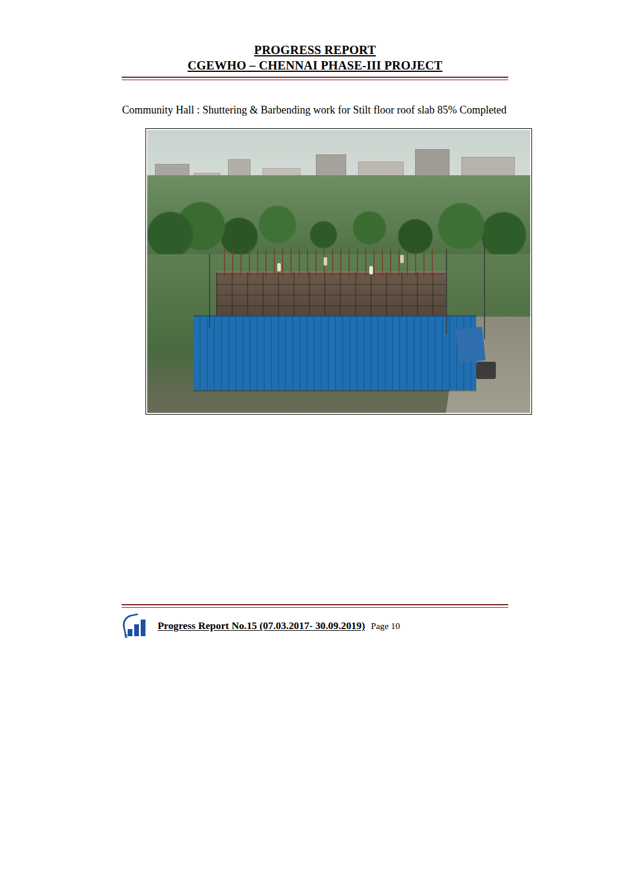PROGRESS REPORT
CGEWHO – CHENNAI PHASE-III PROJECT
Community Hall : Shuttering & Barbending work for Stilt floor roof slab 85% Completed
भा
Progress Report No.15 (07.03.2017- 30.09.2019) Page 10